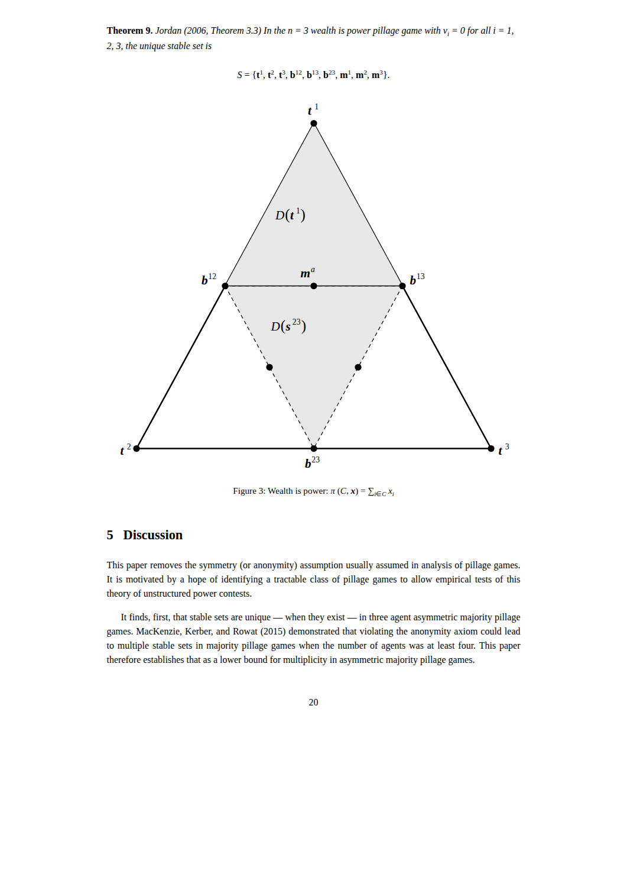Theorem 9. Jordan (2006, Theorem 3.3) In the n = 3 wealth is power pillage game with vi = 0 for all i = 1, 2, 3, the unique stable set is
S = {t1, t2, t3, b12, b13, b23, m1, m2, m3}.
t 1 t 2 t 3 b 12 b 13 b 23 m a D ( t 1 ) D ( s 23 )
Figure 3: Wealth is power: π (C, x) = ∑i∈C xi
5 Discussion
This paper removes the symmetry (or anonymity) assumption usually assumed in analysis of pillage games. It is motivated by a hope of identifying a tractable class of pillage games to allow empirical tests of this theory of unstructured power contests.
It finds, first, that stable sets are unique — when they exist — in three agent asymmetric majority pillage games. MacKenzie, Kerber, and Rowat (2015) demonstrated that violating the anonymity axiom could lead to multiple stable sets in majority pillage games when the number of agents was at least four. This paper therefore establishes that as a lower bound for multiplicity in asymmetric majority pillage games.
20